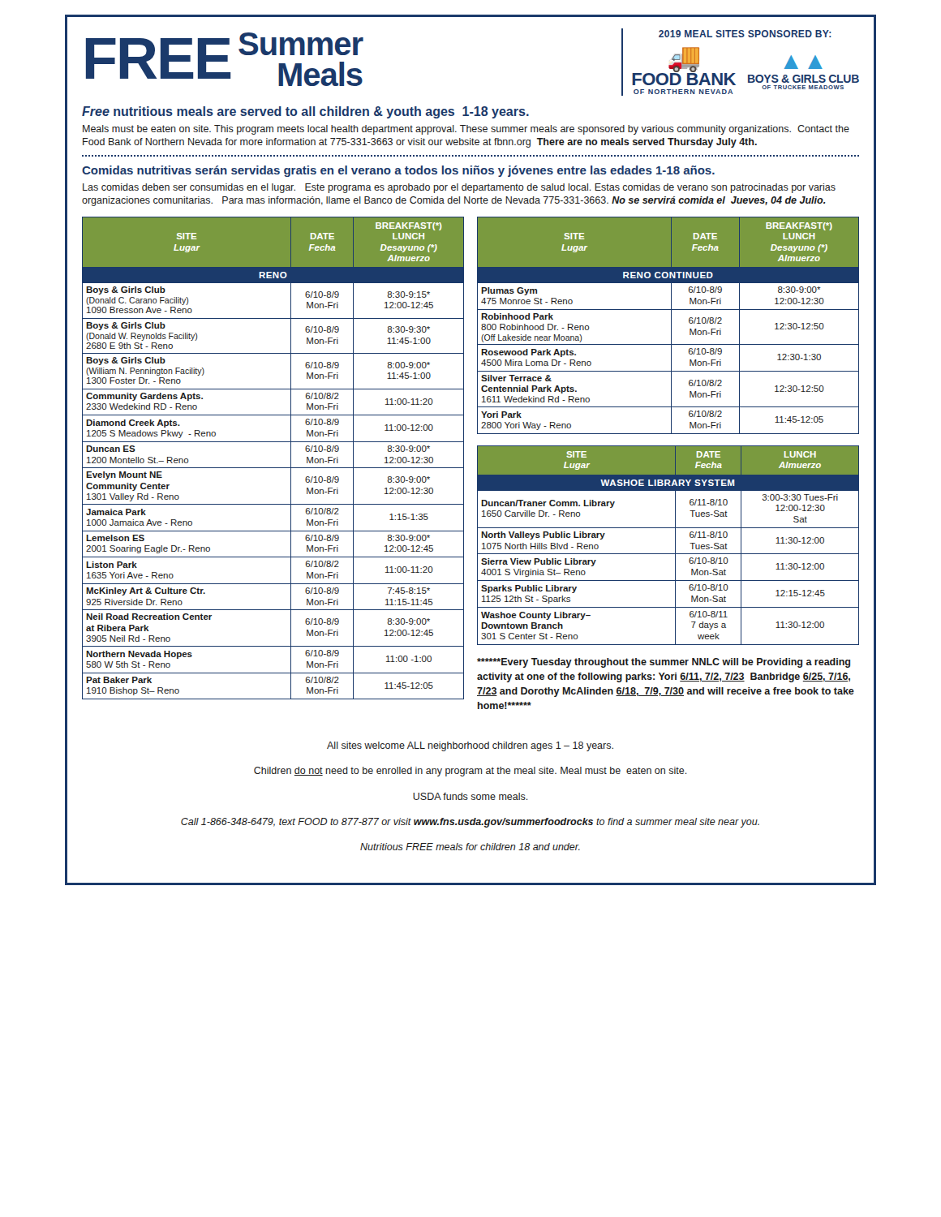FREE
Summer Meals
2019 MEAL SITES SPONSORED BY:
🚚
FOOD BANK
OF NORTHERN NEVADA
▲▲
BOYS & GIRLS CLUB
OF TRUCKEE MEADOWS
Free nutritious meals are served to all children & youth ages 1-18 years.
Meals must be eaten on site. This program meets local health department approval. These summer meals are sponsored by various community organizations. Contact the Food Bank of Northern Nevada for more information at 775-331-3663 or visit our website at fbnn.org There are no meals served Thursday July 4th.
Comidas nutritivas serán servidas gratis en el verano a todos los niños y jóvenes entre las edades 1-18 años.
Las comidas deben ser consumidas en el lugar. Este programa es aprobado por el departamento de salud local. Estas comidas de verano son patrocinadas por varias organizaciones comunitarias. Para mas información, llame el Banco de Comida del Norte de Nevada 775-331-3663. No se servirá comida el Jueves, 04 de Julio.
| SITE Lugar | DATE Fecha | BREAKFAST(*) LUNCH Desayuno (*) Almuerzo |
| --- | --- | --- |
| RENO |
| Boys & Girls Club (Donald C. Carano Facility) 1090 Bresson Ave - Reno | 6/10-8/9 Mon-Fri | 8:30-9:15* 12:00-12:45 |
| Boys & Girls Club (Donald W. Reynolds Facility) 2680 E 9th St - Reno | 6/10-8/9 Mon-Fri | 8:30-9:30* 11:45-1:00 |
| Boys & Girls Club (William N. Pennington Facility) 1300 Foster Dr. - Reno | 6/10-8/9 Mon-Fri | 8:00-9:00* 11:45-1:00 |
| Community Gardens Apts. 2330 Wedekind RD - Reno | 6/10/8/2 Mon-Fri | 11:00-11:20 |
| Diamond Creek Apts. 1205 S Meadows Pkwy - Reno | 6/10-8/9 Mon-Fri | 11:00-12:00 |
| Duncan ES 1200 Montello St.– Reno | 6/10-8/9 Mon-Fri | 8:30-9:00* 12:00-12:30 |
| Evelyn Mount NE Community Center 1301 Valley Rd - Reno | 6/10-8/9 Mon-Fri | 8:30-9:00* 12:00-12:30 |
| Jamaica Park 1000 Jamaica Ave - Reno | 6/10/8/2 Mon-Fri | 1:15-1:35 |
| Lemelson ES 2001 Soaring Eagle Dr.- Reno | 6/10-8/9 Mon-Fri | 8:30-9:00* 12:00-12:45 |
| Liston Park 1635 Yori Ave - Reno | 6/10/8/2 Mon-Fri | 11:00-11:20 |
| McKinley Art & Culture Ctr. 925 Riverside Dr. Reno | 6/10-8/9 Mon-Fri | 7:45-8:15* 11:15-11:45 |
| Neil Road Recreation Center at Ribera Park 3905 Neil Rd - Reno | 6/10-8/9 Mon-Fri | 8:30-9:00* 12:00-12:45 |
| Northern Nevada Hopes 580 W 5th St - Reno | 6/10-8/9 Mon-Fri | 11:00 -1:00 |
| Pat Baker Park 1910 Bishop St– Reno | 6/10/8/2 Mon-Fri | 11:45-12:05 |
| SITE Lugar | DATE Fecha | BREAKFAST(*) LUNCH Desayuno (*) Almuerzo |
| --- | --- | --- |
| RENO CONTINUED |
| Plumas Gym 475 Monroe St - Reno | 6/10-8/9 Mon-Fri | 8:30-9:00* 12:00-12:30 |
| Robinhood Park 800 Robinhood Dr. - Reno (Off Lakeside near Moana) | 6/10/8/2 Mon-Fri | 12:30-12:50 |
| Rosewood Park Apts. 4500 Mira Loma Dr - Reno | 6/10-8/9 Mon-Fri | 12:30-1:30 |
| Silver Terrace & Centennial Park Apts. 1611 Wedekind Rd - Reno | 6/10/8/2 Mon-Fri | 12:30-12:50 |
| Yori Park 2800 Yori Way - Reno | 6/10/8/2 Mon-Fri | 11:45-12:05 |
| SITE Lugar | DATE Fecha | LUNCH Almuerzo |
| --- | --- | --- |
| WASHOE LIBRARY SYSTEM |
| Duncan/Traner Comm. Library 1650 Carville Dr. - Reno | 6/11-8/10 Tues-Sat | 3:00-3:30 Tues-Fri 12:00-12:30 Sat |
| North Valleys Public Library 1075 North Hills Blvd - Reno | 6/11-8/10 Tues-Sat | 11:30-12:00 |
| Sierra View Public Library 4001 S Virginia St– Reno | 6/10-8/10 Mon-Sat | 11:30-12:00 |
| Sparks Public Library 1125 12th St - Sparks | 6/10-8/10 Mon-Sat | 12:15-12:45 |
| Washoe County Library– Downtown Branch 301 S Center St - Reno | 6/10-8/11 7 days a week | 11:30-12:00 |
******Every Tuesday throughout the summer NNLC will be Providing a reading activity at one of the following parks: Yori 6/11, 7/2, 7/23 Banbridge 6/25, 7/16, 7/23 and Dorothy McAlinden 6/18, 7/9, 7/30 and will receive a free book to take home!******
All sites welcome ALL neighborhood children ages 1 – 18 years.
Children do not need to be enrolled in any program at the meal site. Meal must be eaten on site.
USDA funds some meals.
Call 1-866-348-6479, text FOOD to 877-877 or visit www.fns.usda.gov/summerfoodrocks to find a summer meal site near you.
Nutritious FREE meals for children 18 and under.